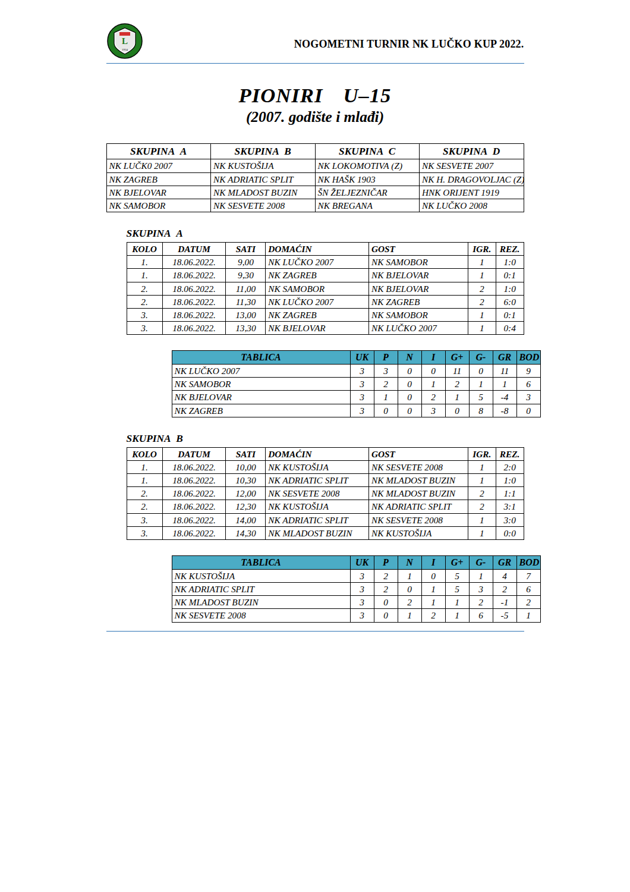L 1934
NOGOMETNI TURNIR NK LUČKO KUP 2022.
PIONIRI U–15
(2007. godište i mlađi)
| SKUPINA A | SKUPINA B | SKUPINA C | SKUPINA D |
| --- | --- | --- | --- |
| NK LUČK0 2007 | NK KUSTOŠIJA | NK LOKOMOTIVA (Z) | NK SESVETE 2007 |
| NK ZAGREB | NK ADRIATIC SPLIT | NK HAŠK 1903 | NK H. DRAGOVOLJAC (Z) |
| NK BJELOVAR | NK MLADOST BUZIN | ŠN ŽELJEZNIČAR | HNK ORIJENT 1919 |
| NK SAMOBOR | NK SESVETE 2008 | NK BREGANA | NK LUČKO 2008 |
SKUPINA A
| KOLO | DATUM | SATI | DOMAĆIN | GOST | IGR. | REZ. |
| --- | --- | --- | --- | --- | --- | --- |
| 1. | 18.06.2022. | 9,00 | NK LUČKO 2007 | NK SAMOBOR | 1 | 1:0 |
| 1. | 18.06.2022. | 9,30 | NK ZAGREB | NK BJELOVAR | 1 | 0:1 |
| 2. | 18.06.2022. | 11,00 | NK SAMOBOR | NK BJELOVAR | 2 | 1:0 |
| 2. | 18.06.2022. | 11,30 | NK LUČKO 2007 | NK ZAGREB | 2 | 6:0 |
| 3. | 18.06.2022. | 13,00 | NK ZAGREB | NK SAMOBOR | 1 | 0:1 |
| 3. | 18.06.2022. | 13,30 | NK BJELOVAR | NK LUČKO 2007 | 1 | 0:4 |
| TABLICA | UK | P | N | I | G+ | G- | GR | BOD |
| --- | --- | --- | --- | --- | --- | --- | --- | --- |
| NK LUČKO 2007 | 3 | 3 | 0 | 0 | 11 | 0 | 11 | 9 |
| NK SAMOBOR | 3 | 2 | 0 | 1 | 2 | 1 | 1 | 6 |
| NK BJELOVAR | 3 | 1 | 0 | 2 | 1 | 5 | -4 | 3 |
| NK ZAGREB | 3 | 0 | 0 | 3 | 0 | 8 | -8 | 0 |
SKUPINA B
| KOLO | DATUM | SATI | DOMAĆIN | GOST | IGR. | REZ. |
| --- | --- | --- | --- | --- | --- | --- |
| 1. | 18.06.2022. | 10,00 | NK KUSTOŠIJA | NK SESVETE 2008 | 1 | 2:0 |
| 1. | 18.06.2022. | 10,30 | NK ADRIATIC SPLIT | NK MLADOST BUZIN | 1 | 1:0 |
| 2. | 18.06.2022. | 12,00 | NK SESVETE 2008 | NK MLADOST BUZIN | 2 | 1:1 |
| 2. | 18.06.2022. | 12,30 | NK KUSTOŠIJA | NK ADRIATIC SPLIT | 2 | 3:1 |
| 3. | 18.06.2022. | 14,00 | NK ADRIATIC SPLIT | NK SESVETE 2008 | 1 | 3:0 |
| 3. | 18.06.2022. | 14,30 | NK MLADOST BUZIN | NK KUSTOŠIJA | 1 | 0:0 |
| TABLICA | UK | P | N | I | G+ | G- | GR | BOD |
| --- | --- | --- | --- | --- | --- | --- | --- | --- |
| NK KUSTOŠIJA | 3 | 2 | 1 | 0 | 5 | 1 | 4 | 7 |
| NK ADRIATIC SPLIT | 3 | 2 | 0 | 1 | 5 | 3 | 2 | 6 |
| NK MLADOST BUZIN | 3 | 0 | 2 | 1 | 1 | 2 | -1 | 2 |
| NK SESVETE 2008 | 3 | 0 | 1 | 2 | 1 | 6 | -5 | 1 |